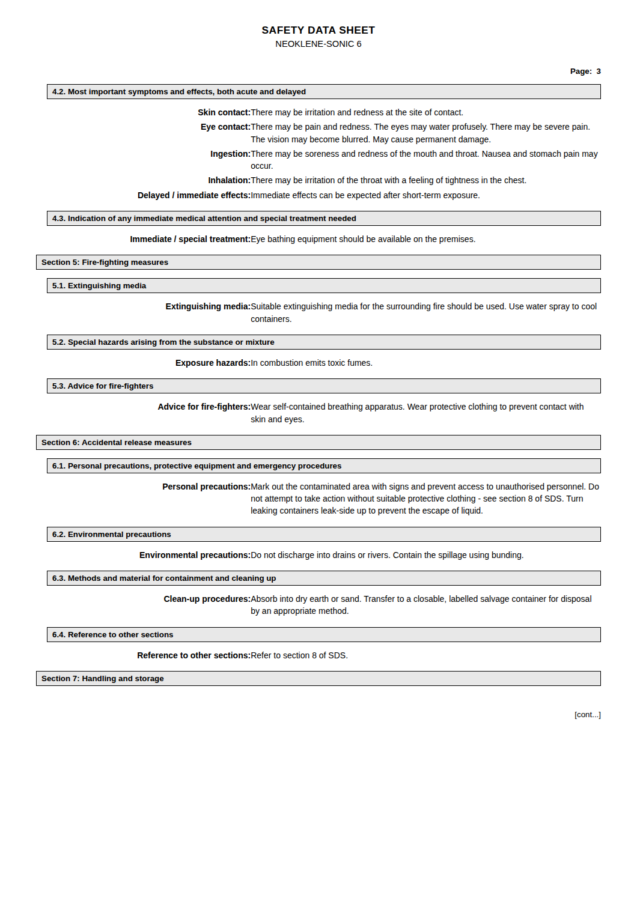SAFETY DATA SHEET
NEOKLENE-SONIC 6
Page: 3
4.2. Most important symptoms and effects, both acute and delayed
| Skin contact: | There may be irritation and redness at the site of contact. |
| Eye contact: | There may be pain and redness. The eyes may water profusely. There may be severe pain. The vision may become blurred. May cause permanent damage. |
| Ingestion: | There may be soreness and redness of the mouth and throat. Nausea and stomach pain may occur. |
| Inhalation: | There may be irritation of the throat with a feeling of tightness in the chest. |
| Delayed / immediate effects: | Immediate effects can be expected after short-term exposure. |
4.3. Indication of any immediate medical attention and special treatment needed
| Immediate / special treatment: | Eye bathing equipment should be available on the premises. |
Section 5: Fire-fighting measures
5.1. Extinguishing media
| Extinguishing media: | Suitable extinguishing media for the surrounding fire should be used. Use water spray to cool containers. |
5.2. Special hazards arising from the substance or mixture
| Exposure hazards: | In combustion emits toxic fumes. |
5.3. Advice for fire-fighters
| Advice for fire-fighters: | Wear self-contained breathing apparatus. Wear protective clothing to prevent contact with skin and eyes. |
Section 6: Accidental release measures
6.1. Personal precautions, protective equipment and emergency procedures
| Personal precautions: | Mark out the contaminated area with signs and prevent access to unauthorised personnel. Do not attempt to take action without suitable protective clothing - see section 8 of SDS. Turn leaking containers leak-side up to prevent the escape of liquid. |
6.2. Environmental precautions
| Environmental precautions: | Do not discharge into drains or rivers. Contain the spillage using bunding. |
6.3. Methods and material for containment and cleaning up
| Clean-up procedures: | Absorb into dry earth or sand. Transfer to a closable, labelled salvage container for disposal by an appropriate method. |
6.4. Reference to other sections
| Reference to other sections: | Refer to section 8 of SDS. |
Section 7: Handling and storage
[cont...]